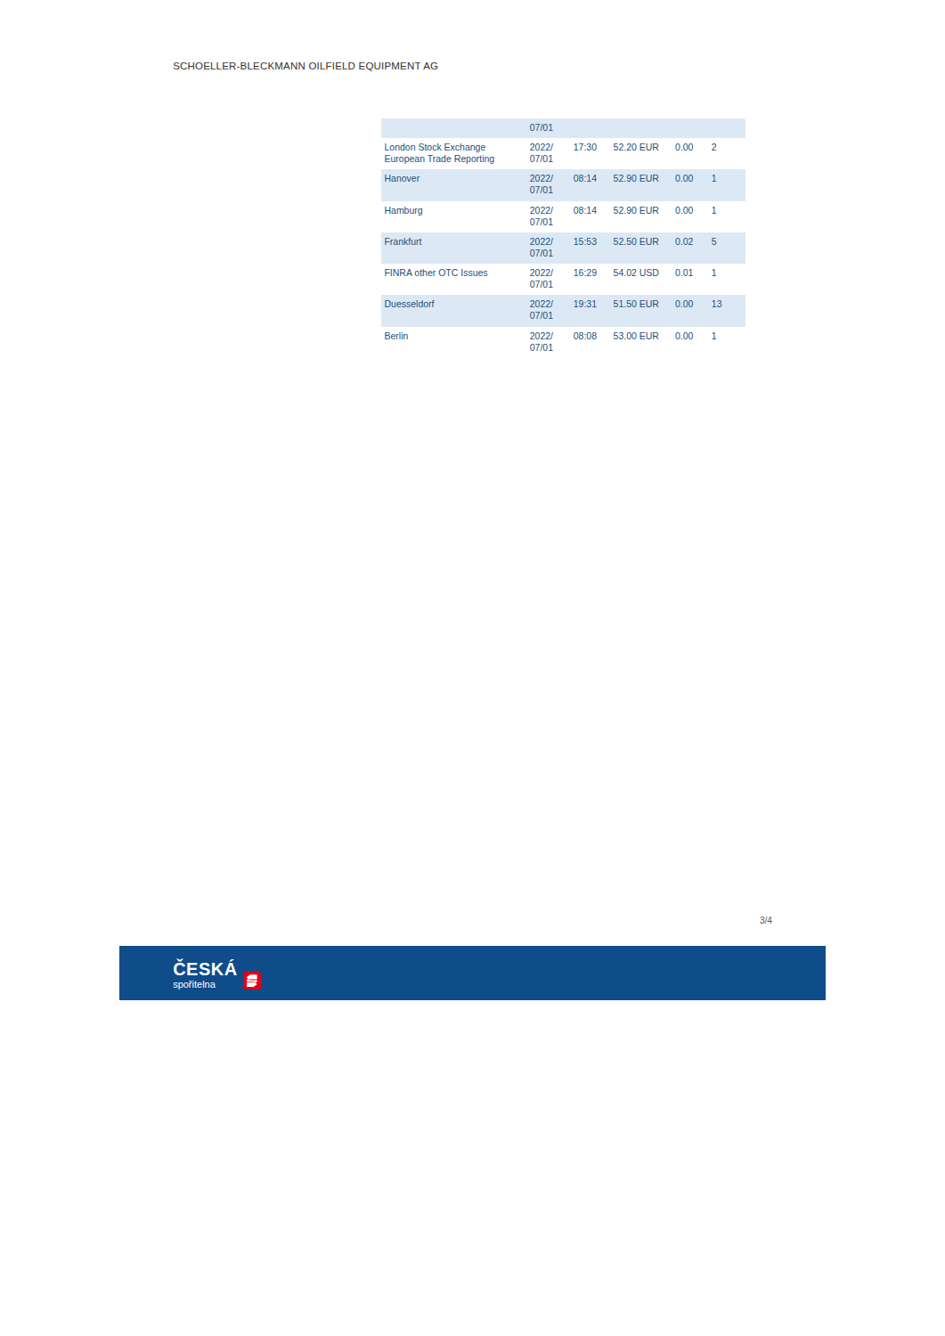SCHOELLER-BLECKMANN OILFIELD EQUIPMENT AG
| | 07/01 | | | | |
| London Stock Exchange European Trade Reporting | 2022/ 07/01 | 17:30 | 52.20 EUR | 0.00 | 2 |
| Hanover | 2022/ 07/01 | 08:14 | 52.90 EUR | 0.00 | 1 |
| Hamburg | 2022/ 07/01 | 08:14 | 52.90 EUR | 0.00 | 1 |
| Frankfurt | 2022/ 07/01 | 15:53 | 52.50 EUR | 0.02 | 5 |
| FINRA other OTC Issues | 2022/ 07/01 | 16:29 | 54.02 USD | 0.01 | 1 |
| Duesseldorf | 2022/ 07/01 | 19:31 | 51.50 EUR | 0.00 | 13 |
| Berlin | 2022/ 07/01 | 08:08 | 53.00 EUR | 0.00 | 1 |
3/4
ČESKÁ spořitelna